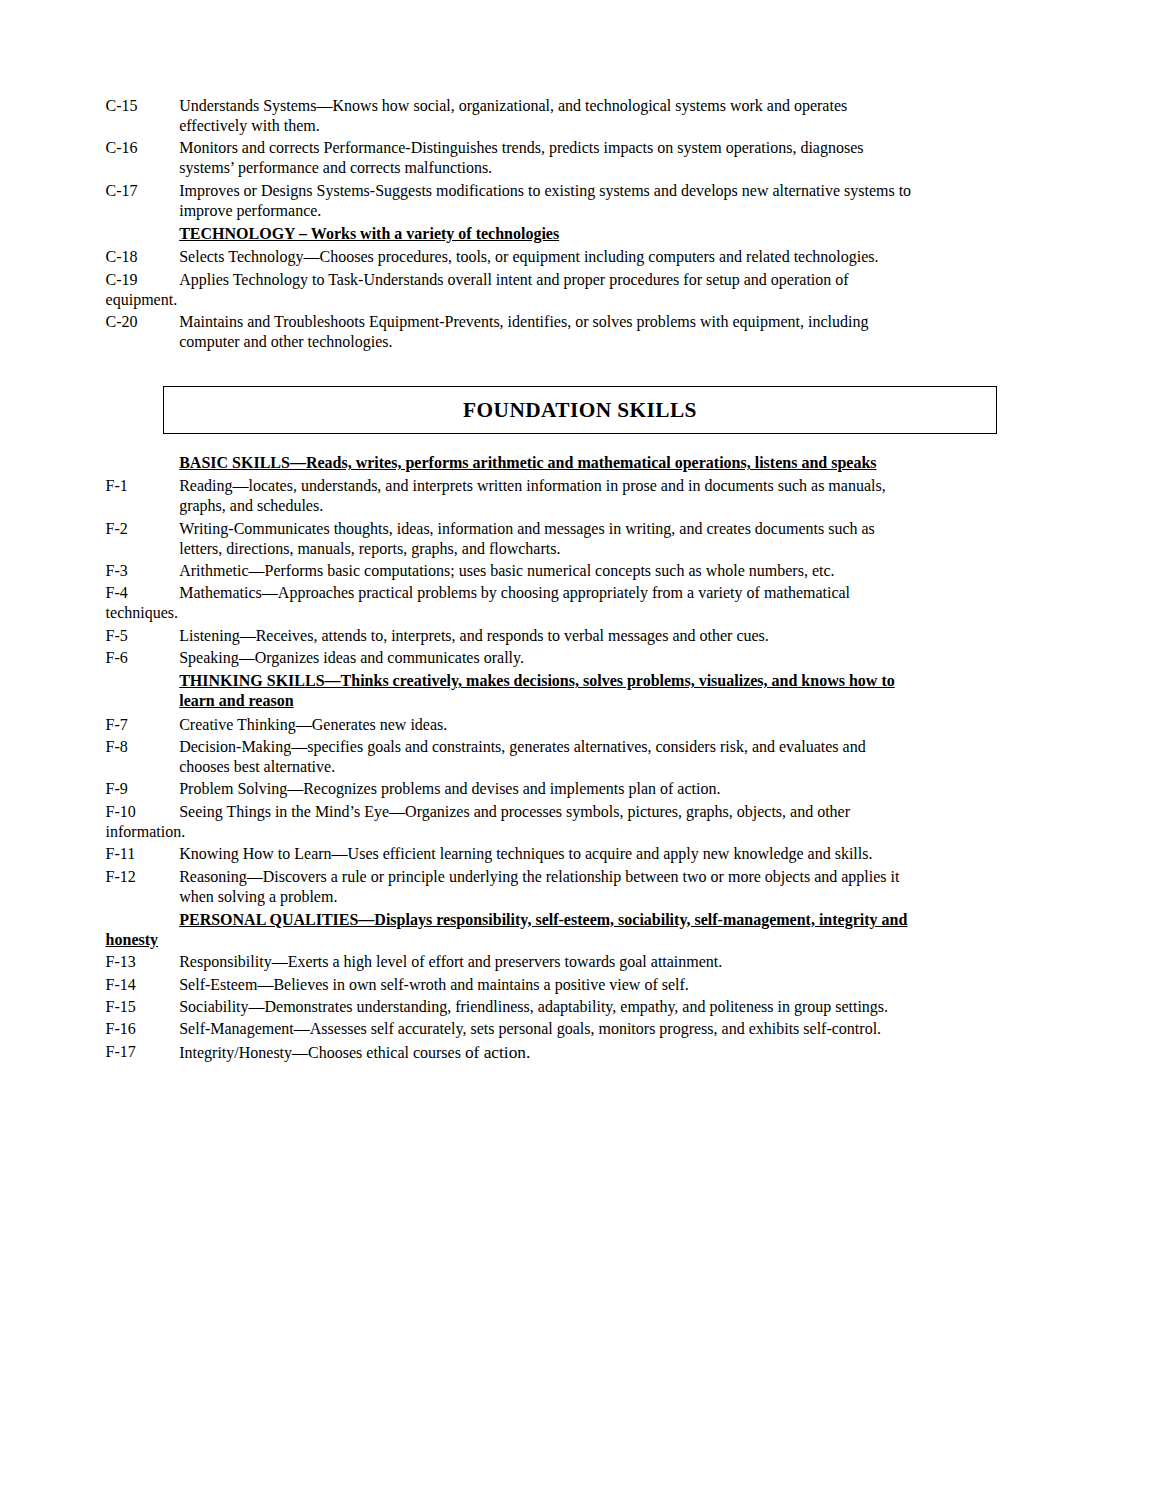C-15
Understands Systems—Knows how social, organizational, and technological systems work and operates
effectively with them.
C-16
Monitors and corrects Performance-Distinguishes trends, predicts impacts on system operations, diagnoses
systems’ performance and corrects malfunctions.
C-17
Improves or Designs Systems-Suggests modifications to existing systems and develops new alternative systems to
improve performance.
TECHNOLOGY – Works with a variety of technologies
C-18
Selects Technology—Chooses procedures, tools, or equipment including computers and related technologies.
C-19 Applies Technology to Task-Understands overall intent and proper procedures for setup and operation of
equipment.
C-20
Maintains and Troubleshoots Equipment-Prevents, identifies, or solves problems with equipment, including
computer and other technologies.
FOUNDATION SKILLS
BASIC SKILLS—Reads, writes, performs arithmetic and mathematical operations, listens and speaks
F-1
Reading—locates, understands, and interprets written information in prose and in documents such as manuals,
graphs, and schedules.
F-2
Writing-Communicates thoughts, ideas, information and messages in writing, and creates documents such as
letters, directions, manuals, reports, graphs, and flowcharts.
F-3
Arithmetic—Performs basic computations; uses basic numerical concepts such as whole numbers, etc.
F-4 Mathematics—Approaches practical problems by choosing appropriately from a variety of mathematical
techniques.
F-5
Listening—Receives, attends to, interprets, and responds to verbal messages and other cues.
F-6
Speaking—Organizes ideas and communicates orally.
THINKING SKILLS—Thinks creatively, makes decisions, solves problems, visualizes, and knows how to
learn and reason
F-7
Creative Thinking—Generates new ideas.
F-8
Decision-Making—specifies goals and constraints, generates alternatives, considers risk, and evaluates and
chooses best alternative.
F-9
Problem Solving—Recognizes problems and devises and implements plan of action.
F-10 Seeing Things in the Mind’s Eye—Organizes and processes symbols, pictures, graphs, objects, and other
information.
F-11
Knowing How to Learn—Uses efficient learning techniques to acquire and apply new knowledge and skills.
F-12
Reasoning—Discovers a rule or principle underlying the relationship between two or more objects and applies it
when solving a problem.
PERSONAL QUALITIES—Displays responsibility, self-esteem, sociability, self-management, integrity and
honesty
F-13
Responsibility—Exerts a high level of effort and preservers towards goal attainment.
F-14
Self-Esteem—Believes in own self-wroth and maintains a positive view of self.
F-15
Sociability—Demonstrates understanding, friendliness, adaptability, empathy, and politeness in group settings.
F-16
Self-Management—Assesses self accurately, sets personal goals, monitors progress, and exhibits self-control.
F-17
Integrity/Honesty—Chooses ethical courses of action.